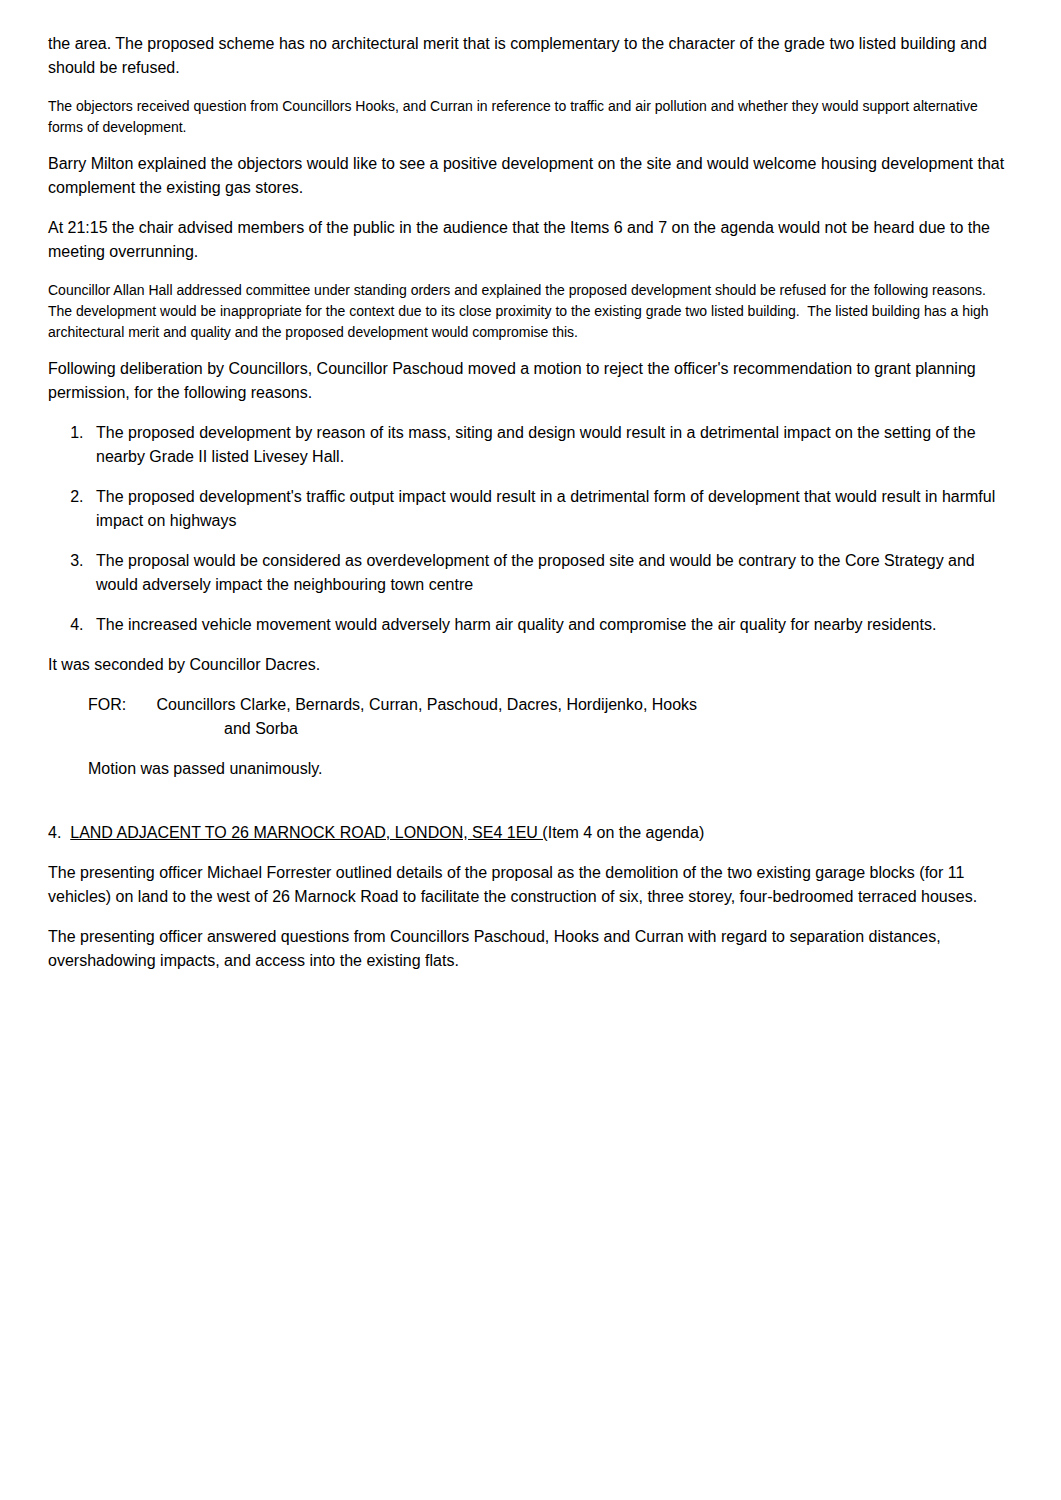the area. The proposed scheme has no architectural merit that is complementary to the character of the grade two listed building and should be refused.
The objectors received question from Councillors Hooks, and Curran in reference to traffic and air pollution and whether they would support alternative forms of development.
Barry Milton explained the objectors would like to see a positive development on the site and would welcome housing development that complement the existing gas stores.
At 21:15 the chair advised members of the public in the audience that the Items 6 and 7 on the agenda would not be heard due to the meeting overrunning.
Councillor Allan Hall addressed committee under standing orders and explained the proposed development should be refused for the following reasons. The development would be inappropriate for the context due to its close proximity to the existing grade two listed building. The listed building has a high architectural merit and quality and the proposed development would compromise this.
Following deliberation by Councillors, Councillor Paschoud moved a motion to reject the officer's recommendation to grant planning permission, for the following reasons.
The proposed development by reason of its mass, siting and design would result in a detrimental impact on the setting of the nearby Grade II listed Livesey Hall.
The proposed development's traffic output impact would result in a detrimental form of development that would result in harmful impact on highways
The proposal would be considered as overdevelopment of the proposed site and would be contrary to the Core Strategy and would adversely impact the neighbouring town centre
The increased vehicle movement would adversely harm air quality and compromise the air quality for nearby residents.
It was seconded by Councillor Dacres.
FOR: Councillors Clarke, Bernards, Curran, Paschoud, Dacres, Hordijenko, Hooks
and Sorba
Motion was passed unanimously.
4. LAND ADJACENT TO 26 MARNOCK ROAD, LONDON, SE4 1EU (Item 4 on the agenda)
The presenting officer Michael Forrester outlined details of the proposal as the demolition of the two existing garage blocks (for 11 vehicles) on land to the west of 26 Marnock Road to facilitate the construction of six, three storey, four-bedroomed terraced houses.
The presenting officer answered questions from Councillors Paschoud, Hooks and Curran with regard to separation distances, overshadowing impacts, and access into the existing flats.